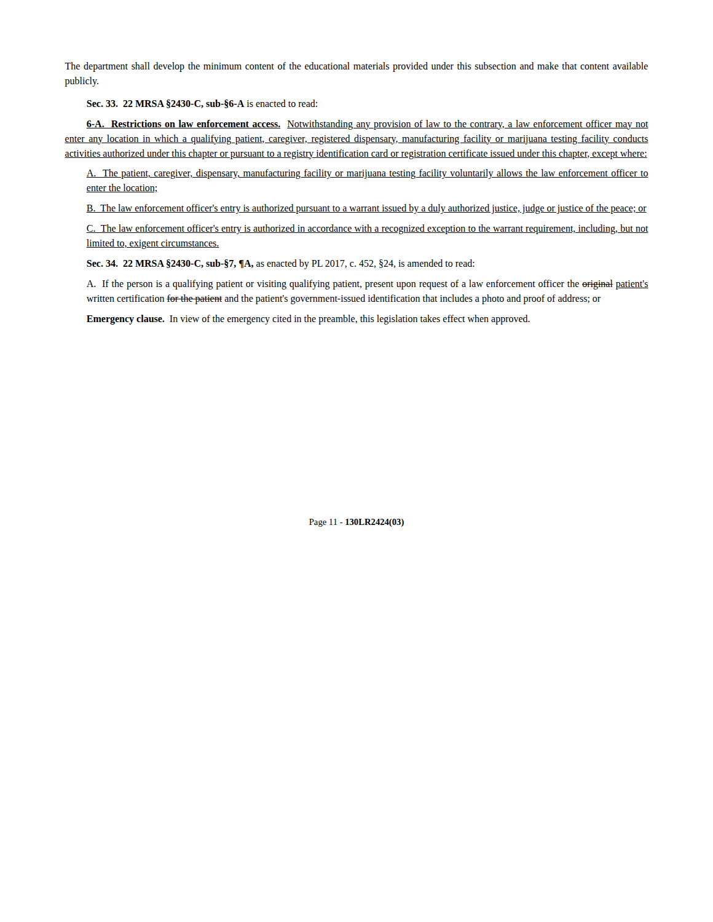The department shall develop the minimum content of the educational materials provided under this subsection and make that content available publicly.
Sec. 33. 22 MRSA §2430-C, sub-§6-A is enacted to read:
6-A. Restrictions on law enforcement access. Notwithstanding any provision of law to the contrary, a law enforcement officer may not enter any location in which a qualifying patient, caregiver, registered dispensary, manufacturing facility or marijuana testing facility conducts activities authorized under this chapter or pursuant to a registry identification card or registration certificate issued under this chapter, except where:
A. The patient, caregiver, dispensary, manufacturing facility or marijuana testing facility voluntarily allows the law enforcement officer to enter the location;
B. The law enforcement officer's entry is authorized pursuant to a warrant issued by a duly authorized justice, judge or justice of the peace; or
C. The law enforcement officer's entry is authorized in accordance with a recognized exception to the warrant requirement, including, but not limited to, exigent circumstances.
Sec. 34. 22 MRSA §2430-C, sub-§7, ¶A, as enacted by PL 2017, c. 452, §24, is amended to read:
A. If the person is a qualifying patient or visiting qualifying patient, present upon request of a law enforcement officer the original patient's written certification for the patient and the patient's government-issued identification that includes a photo and proof of address; or
Emergency clause. In view of the emergency cited in the preamble, this legislation takes effect when approved.
Page 11 - 130LR2424(03)